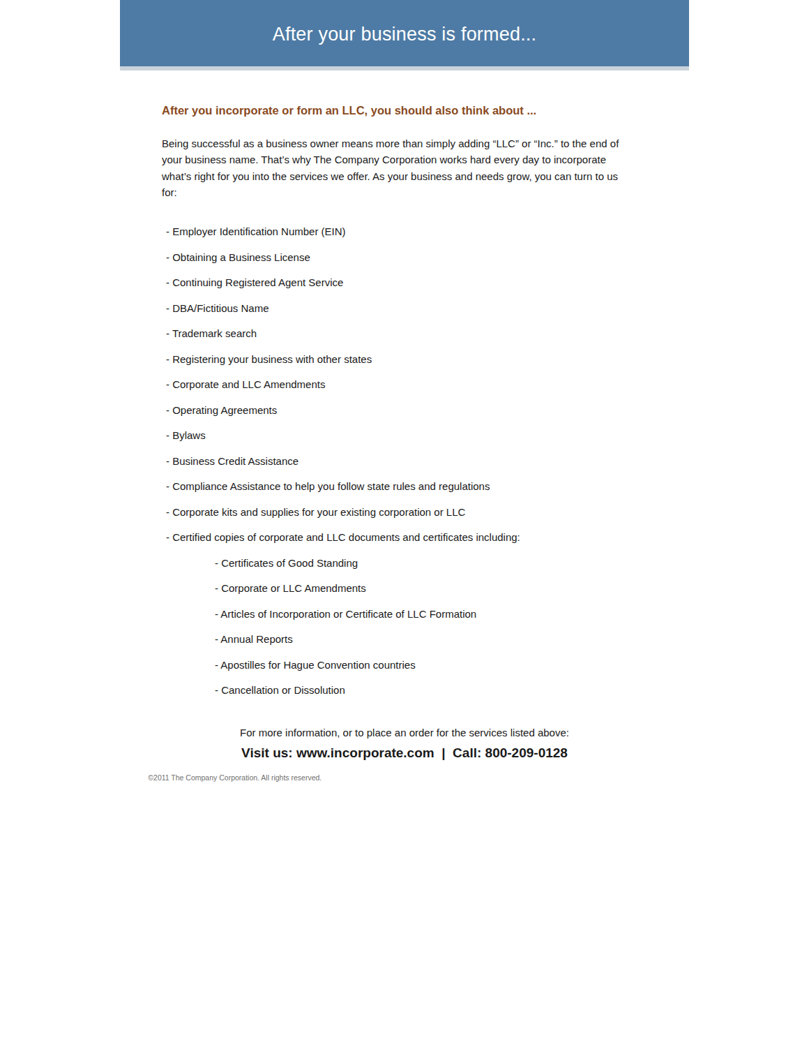After your business is formed...
After you incorporate or form an LLC, you should also think about ...
Being successful as a business owner means more than simply adding “LLC” or “Inc.” to the end of your business name. That’s why The Company Corporation works hard every day to incorporate what’s right for you into the services we offer. As your business and needs grow, you can turn to us for:
Employer Identification Number (EIN)
Obtaining a Business License
Continuing Registered Agent Service
DBA/Fictitious Name
Trademark search
Registering your business with other states
Corporate and LLC Amendments
Operating Agreements
Bylaws
Business Credit Assistance
Compliance Assistance to help you follow state rules and regulations
Corporate kits and supplies for your existing corporation or LLC
Certified copies of corporate and LLC documents and certificates including:
Certificates of Good Standing
Corporate or LLC Amendments
Articles of Incorporation or Certificate of LLC Formation
Annual Reports
Apostilles for Hague Convention countries
Cancellation or Dissolution
For more information, or to place an order for the services listed above:
Visit us: www.incorporate.com | Call: 800-209-0128
©2011 The Company Corporation. All rights reserved.